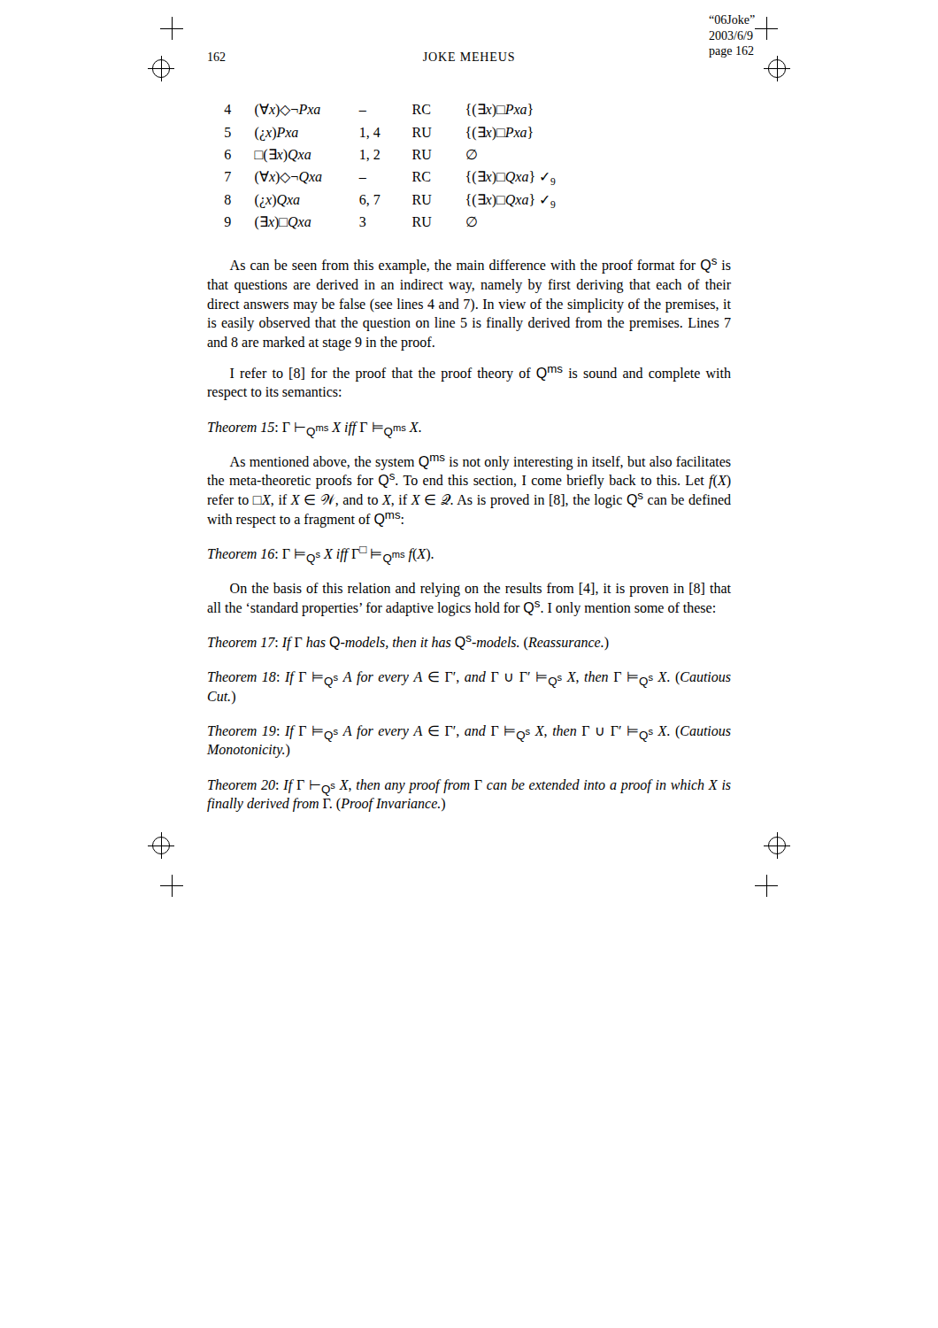“06Joke”
2003/6/9
page 162
162 JOKE MEHEUS
| 4 | (∀ x )◇¬ Pxa | – | RC | {(∃ x )□ Pxa } |
| 5 | (¿ x ) Pxa | 1, 4 | RU | {(∃ x )□ Pxa } |
| 6 | □(∃ x ) Qxa | 1, 2 | RU | ∅ |
| 7 | (∀ x )◇¬ Qxa | – | RC | {(∃ x )□ Qxa } ✓ 9 |
| 8 | (¿ x ) Qxa | 6, 7 | RU | {(∃ x )□ Qxa } ✓ 9 |
| 9 | (∃ x )□ Qxa | 3 | RU | ∅ |
As can be seen from this example, the main difference with the proof format for Qs is that questions are derived in an indirect way, namely by first deriving that each of their direct answers may be false (see lines 4 and 7). In view of the simplicity of the premises, it is easily observed that the question on line 5 is finally derived from the premises. Lines 7 and 8 are marked at stage 9 in the proof.
I refer to [8] for the proof that the proof theory of Qms is sound and complete with respect to its semantics:
Theorem 15: Γ ⊢Qms X iff Γ ⊨Qms X.
As mentioned above, the system Qms is not only interesting in itself, but also facilitates the meta-theoretic proofs for Qs. To end this section, I come briefly back to this. Let f(X) refer to □X, if X ∈ 𝒲, and to X, if X ∈ 𝒬. As is proved in [8], the logic Qs can be defined with respect to a fragment of Qms:
Theorem 16: Γ ⊨Qs X iff Γ□ ⊨Qms f(X).
On the basis of this relation and relying on the results from [4], it is proven in [8] that all the ‘standard properties’ for adaptive logics hold for Qs. I only mention some of these:
Theorem 17: If Γ has Q-models, then it has Qs-models. (Reassurance.)
Theorem 18: If Γ ⊨Qs A for every A ∈ Γ′, and Γ ∪ Γ′ ⊨Qs X, then Γ ⊨Qs X. (Cautious Cut.)
Theorem 19: If Γ ⊨Qs A for every A ∈ Γ′, and Γ ⊨Qs X, then Γ ∪ Γ′ ⊨Qs X. (Cautious Monotonicity.)
Theorem 20: If Γ ⊢Qs X, then any proof from Γ can be extended into a proof in which X is finally derived from Γ. (Proof Invariance.)